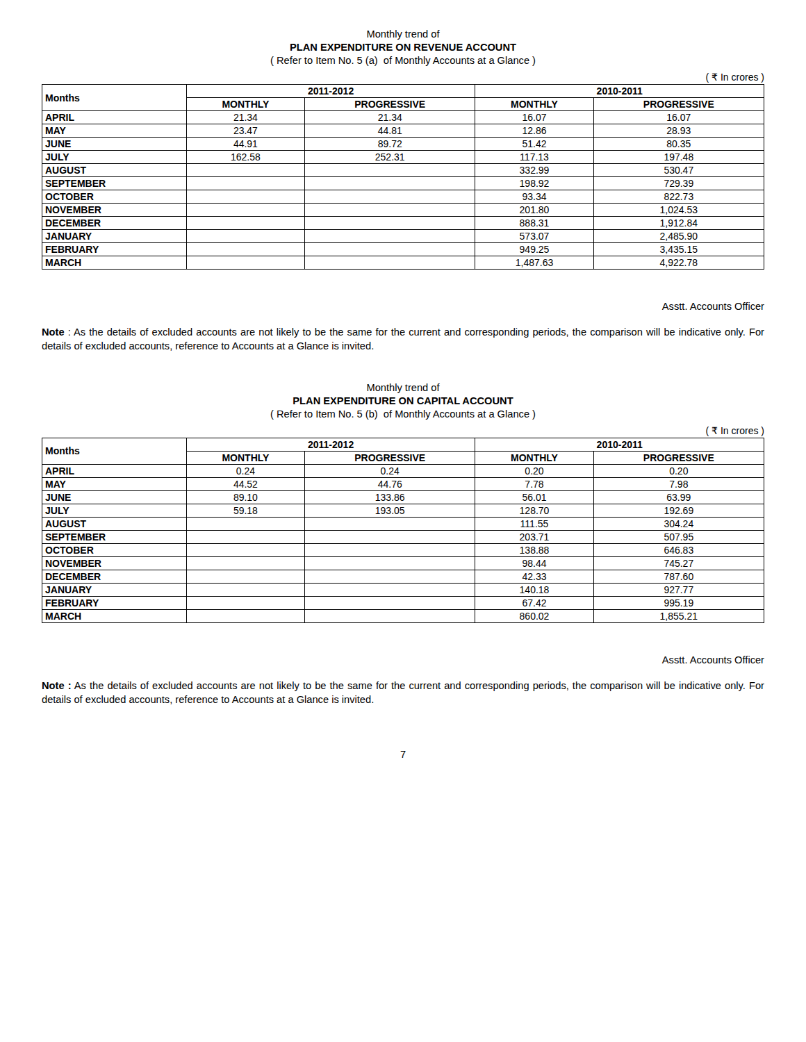Monthly trend of
PLAN EXPENDITURE ON REVENUE ACCOUNT
( Refer to Item No. 5 (a) of Monthly Accounts at a Glance )
( ₹ In crores )
| Months | 2011-2012 | 2010-2011 |
| --- | --- | --- |
| MONTHLY | PROGRESSIVE | MONTHLY | PROGRESSIVE |
| APRIL | 21.34 | 21.34 | 16.07 | 16.07 |
| MAY | 23.47 | 44.81 | 12.86 | 28.93 |
| JUNE | 44.91 | 89.72 | 51.42 | 80.35 |
| JULY | 162.58 | 252.31 | 117.13 | 197.48 |
| AUGUST | | | 332.99 | 530.47 |
| SEPTEMBER | | | 198.92 | 729.39 |
| OCTOBER | | | 93.34 | 822.73 |
| NOVEMBER | | | 201.80 | 1,024.53 |
| DECEMBER | | | 888.31 | 1,912.84 |
| JANUARY | | | 573.07 | 2,485.90 |
| FEBRUARY | | | 949.25 | 3,435.15 |
| MARCH | | | 1,487.63 | 4,922.78 |
Asstt. Accounts Officer
Note : As the details of excluded accounts are not likely to be the same for the current and corresponding periods, the comparison will be indicative only. For details of excluded accounts, reference to Accounts at a Glance is invited.
Monthly trend of
PLAN EXPENDITURE ON CAPITAL ACCOUNT
( Refer to Item No. 5 (b) of Monthly Accounts at a Glance )
( ₹ In crores )
| Months | 2011-2012 | 2010-2011 |
| --- | --- | --- |
| MONTHLY | PROGRESSIVE | MONTHLY | PROGRESSIVE |
| APRIL | 0.24 | 0.24 | 0.20 | 0.20 |
| MAY | 44.52 | 44.76 | 7.78 | 7.98 |
| JUNE | 89.10 | 133.86 | 56.01 | 63.99 |
| JULY | 59.18 | 193.05 | 128.70 | 192.69 |
| AUGUST | | | 111.55 | 304.24 |
| SEPTEMBER | | | 203.71 | 507.95 |
| OCTOBER | | | 138.88 | 646.83 |
| NOVEMBER | | | 98.44 | 745.27 |
| DECEMBER | | | 42.33 | 787.60 |
| JANUARY | | | 140.18 | 927.77 |
| FEBRUARY | | | 67.42 | 995.19 |
| MARCH | | | 860.02 | 1,855.21 |
Asstt. Accounts Officer
Note : As the details of excluded accounts are not likely to be the same for the current and corresponding periods, the comparison will be indicative only. For details of excluded accounts, reference to Accounts at a Glance is invited.
7